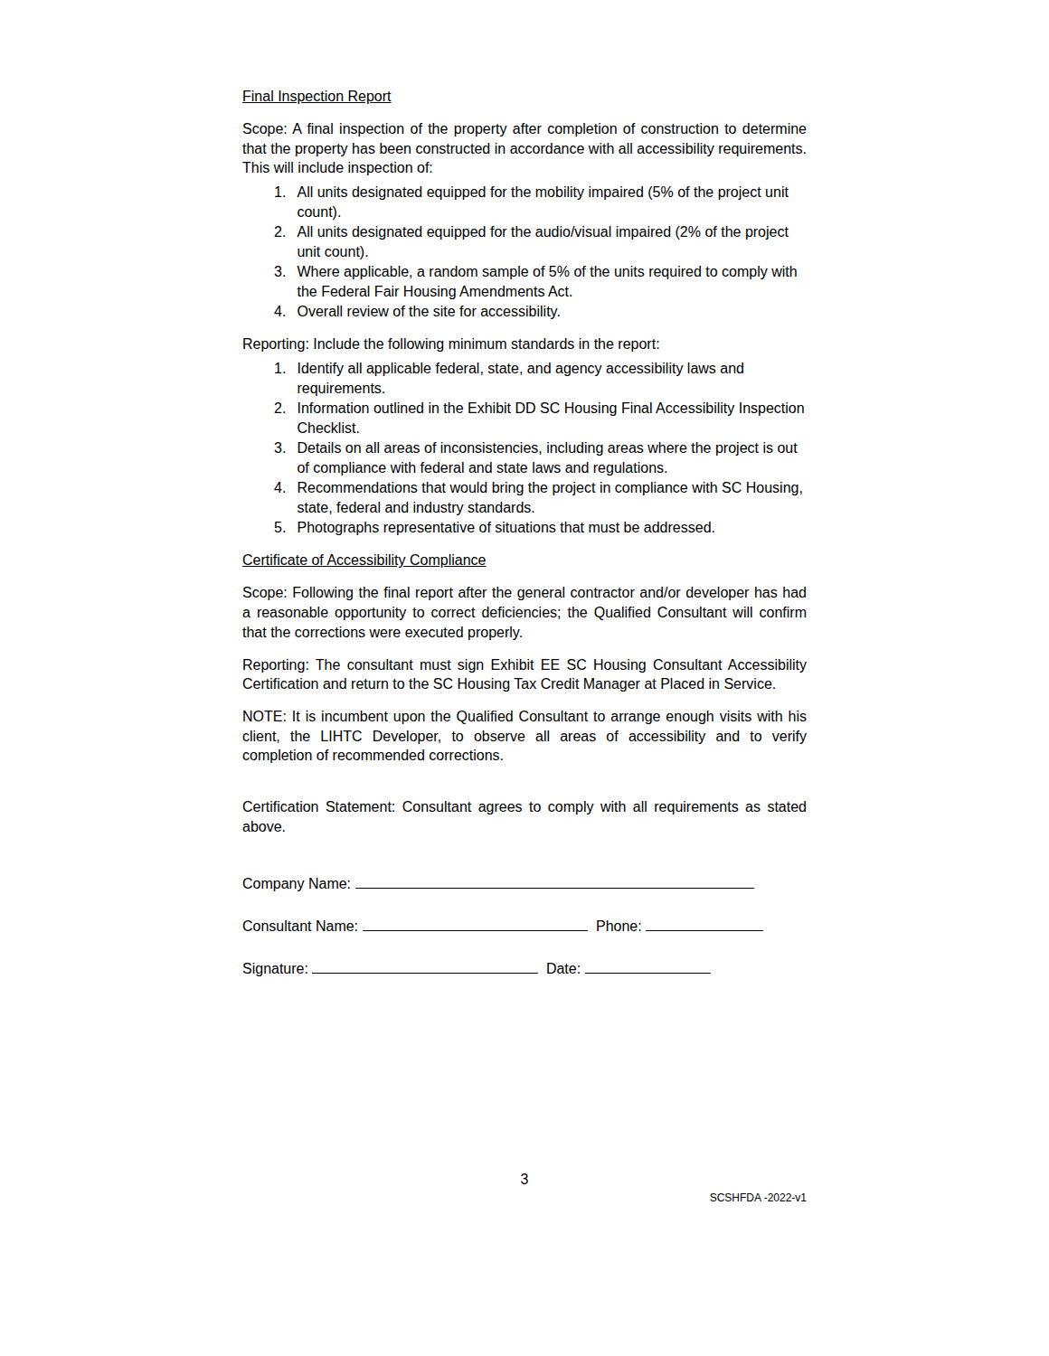Final Inspection Report
Scope: A final inspection of the property after completion of construction to determine that the property has been constructed in accordance with all accessibility requirements. This will include inspection of:
All units designated equipped for the mobility impaired (5% of the project unit count).
All units designated equipped for the audio/visual impaired (2% of the project unit count).
Where applicable, a random sample of 5% of the units required to comply with the Federal Fair Housing Amendments Act.
Overall review of the site for accessibility.
Reporting: Include the following minimum standards in the report:
Identify all applicable federal, state, and agency accessibility laws and requirements.
Information outlined in the Exhibit DD SC Housing Final Accessibility Inspection Checklist.
Details on all areas of inconsistencies, including areas where the project is out of compliance with federal and state laws and regulations.
Recommendations that would bring the project in compliance with SC Housing, state, federal and industry standards.
Photographs representative of situations that must be addressed.
Certificate of Accessibility Compliance
Scope: Following the final report after the general contractor and/or developer has had a reasonable opportunity to correct deficiencies; the Qualified Consultant will confirm that the corrections were executed properly.
Reporting: The consultant must sign Exhibit EE SC Housing Consultant Accessibility Certification and return to the SC Housing Tax Credit Manager at Placed in Service.
NOTE: It is incumbent upon the Qualified Consultant to arrange enough visits with his client, the LIHTC Developer, to observe all areas of accessibility and to verify completion of recommended corrections.
Certification Statement: Consultant agrees to comply with all requirements as stated above.
Company Name:
Consultant Name: Phone:
Signature: Date:
3
SCSHFDA -2022-v1